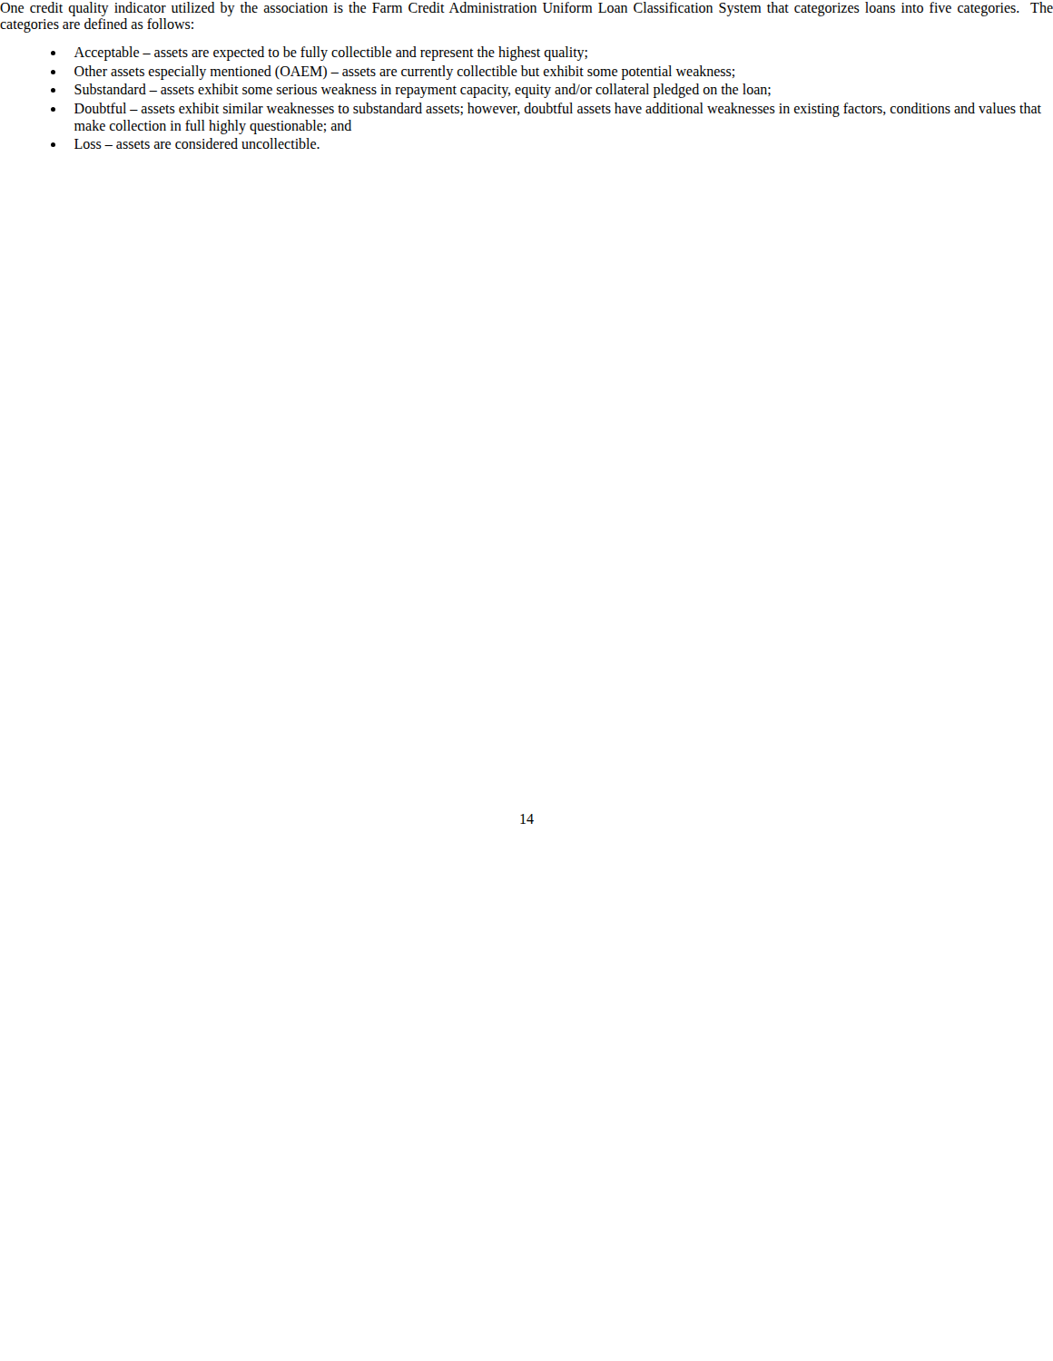One credit quality indicator utilized by the association is the Farm Credit Administration Uniform Loan Classification System that categorizes loans into five categories. The categories are defined as follows:
Acceptable – assets are expected to be fully collectible and represent the highest quality;
Other assets especially mentioned (OAEM) – assets are currently collectible but exhibit some potential weakness;
Substandard – assets exhibit some serious weakness in repayment capacity, equity and/or collateral pledged on the loan;
Doubtful – assets exhibit similar weaknesses to substandard assets; however, doubtful assets have additional weaknesses in existing factors, conditions and values that make collection in full highly questionable; and
Loss – assets are considered uncollectible.
14